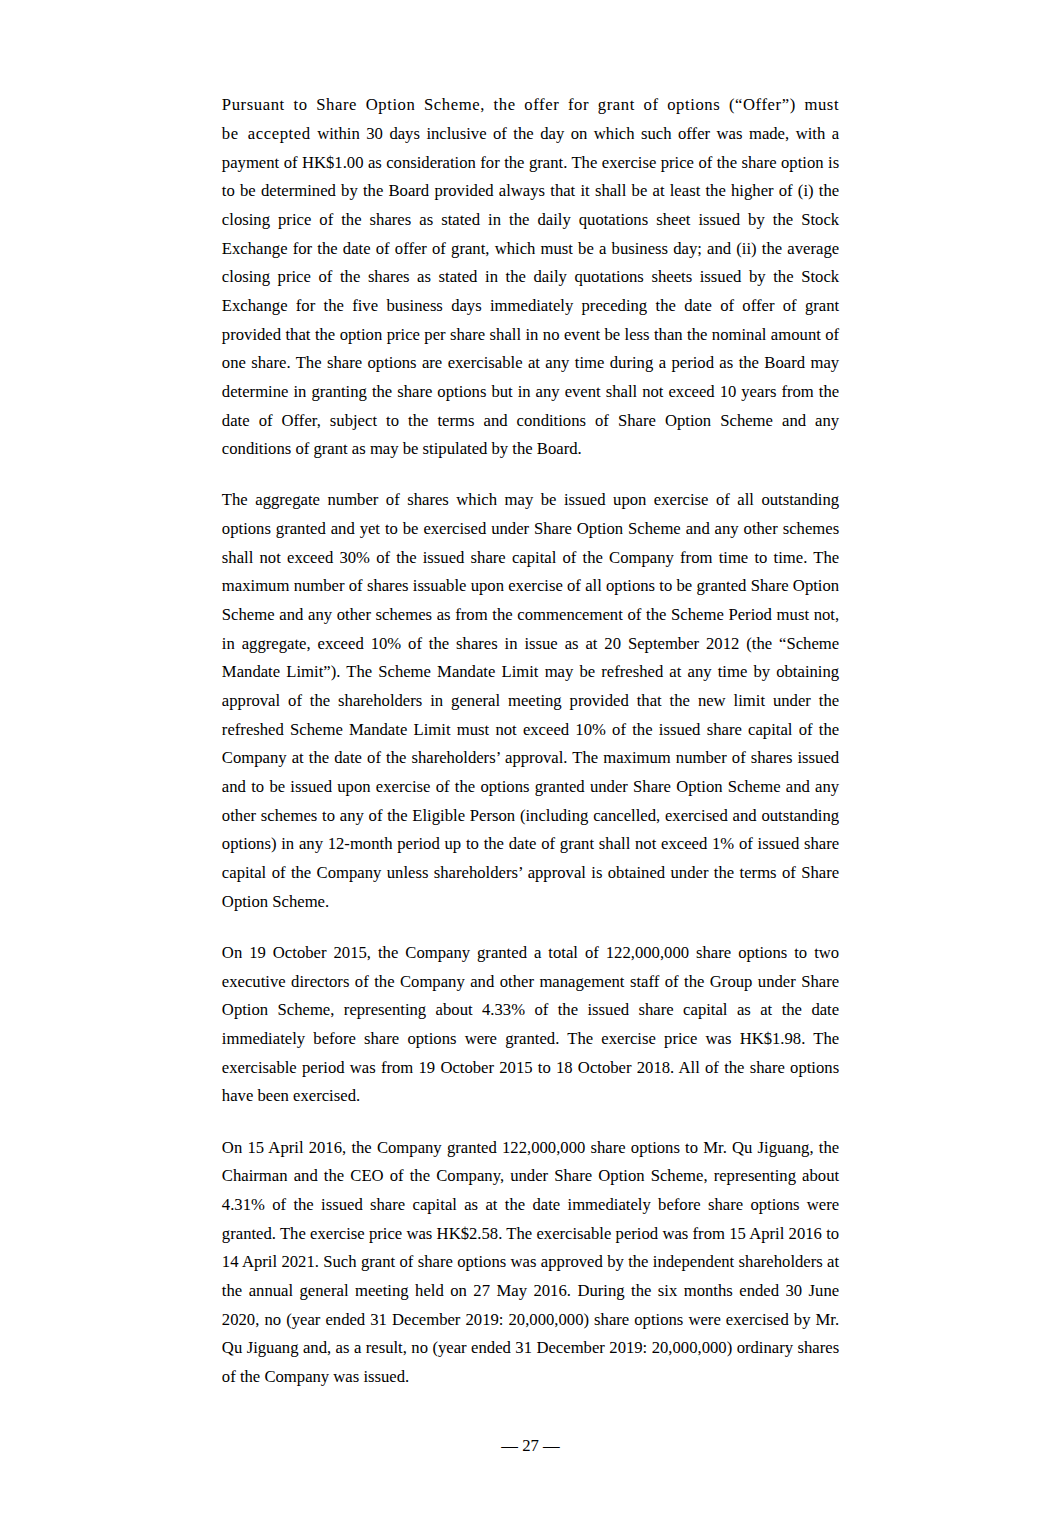Pursuant to Share Option Scheme, the offer for grant of options (“Offer”) must be accepted within 30 days inclusive of the day on which such offer was made, with a payment of HK$1.00 as consideration for the grant. The exercise price of the share option is to be determined by the Board provided always that it shall be at least the higher of (i) the closing price of the shares as stated in the daily quotations sheet issued by the Stock Exchange for the date of offer of grant, which must be a business day; and (ii) the average closing price of the shares as stated in the daily quotations sheets issued by the Stock Exchange for the five business days immediately preceding the date of offer of grant provided that the option price per share shall in no event be less than the nominal amount of one share. The share options are exercisable at any time during a period as the Board may determine in granting the share options but in any event shall not exceed 10 years from the date of Offer, subject to the terms and conditions of Share Option Scheme and any conditions of grant as may be stipulated by the Board.
The aggregate number of shares which may be issued upon exercise of all outstanding options granted and yet to be exercised under Share Option Scheme and any other schemes shall not exceed 30% of the issued share capital of the Company from time to time. The maximum number of shares issuable upon exercise of all options to be granted Share Option Scheme and any other schemes as from the commencement of the Scheme Period must not, in aggregate, exceed 10% of the shares in issue as at 20 September 2012 (the “Scheme Mandate Limit”). The Scheme Mandate Limit may be refreshed at any time by obtaining approval of the shareholders in general meeting provided that the new limit under the refreshed Scheme Mandate Limit must not exceed 10% of the issued share capital of the Company at the date of the shareholders’ approval. The maximum number of shares issued and to be issued upon exercise of the options granted under Share Option Scheme and any other schemes to any of the Eligible Person (including cancelled, exercised and outstanding options) in any 12-month period up to the date of grant shall not exceed 1% of issued share capital of the Company unless shareholders’ approval is obtained under the terms of Share Option Scheme.
On 19 October 2015, the Company granted a total of 122,000,000 share options to two executive directors of the Company and other management staff of the Group under Share Option Scheme, representing about 4.33% of the issued share capital as at the date immediately before share options were granted. The exercise price was HK$1.98. The exercisable period was from 19 October 2015 to 18 October 2018. All of the share options have been exercised.
On 15 April 2016, the Company granted 122,000,000 share options to Mr. Qu Jiguang, the Chairman and the CEO of the Company, under Share Option Scheme, representing about 4.31% of the issued share capital as at the date immediately before share options were granted. The exercise price was HK$2.58. The exercisable period was from 15 April 2016 to 14 April 2021. Such grant of share options was approved by the independent shareholders at the annual general meeting held on 27 May 2016. During the six months ended 30 June 2020, no (year ended 31 December 2019: 20,000,000) share options were exercised by Mr. Qu Jiguang and, as a result, no (year ended 31 December 2019: 20,000,000) ordinary shares of the Company was issued.
— 27 —